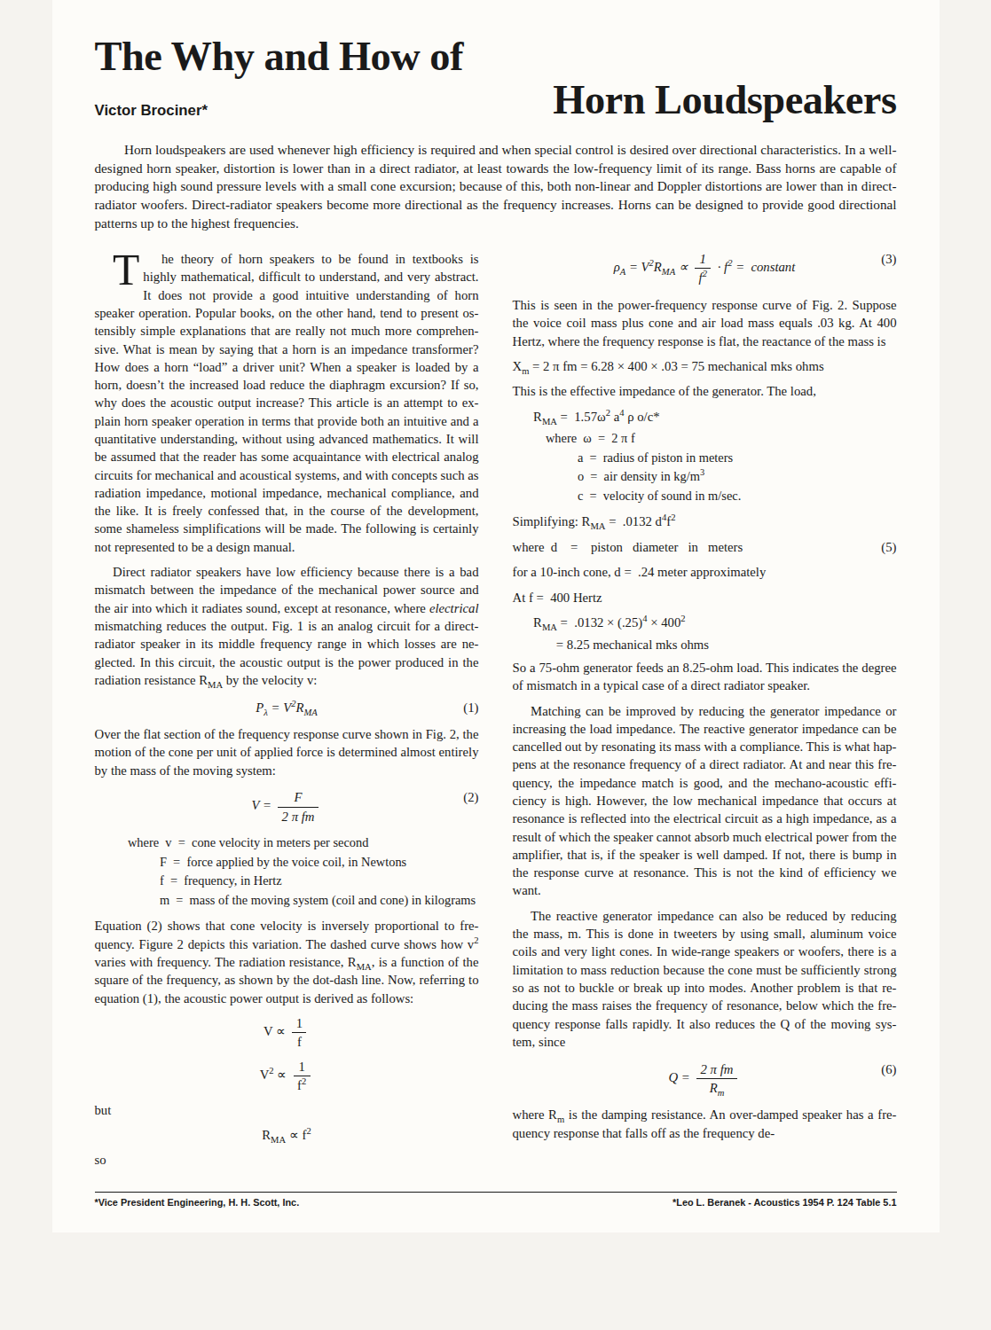The Why and How of Horn Loudspeakers
Victor Brociner*
Horn loudspeakers are used whenever high efficiency is required and when special control is desired over directional characteristics. In a well-designed horn speaker, distortion is lower than in a direct radiator, at least towards the low-frequency limit of its range. Bass horns are capable of producing high sound pressure levels with a small cone excursion; because of this, both non-linear and Doppler distortions are lower than in direct-radiator woofers. Direct-radiator speakers become more directional as the frequency increases. Horns can be designed to provide good directional patterns up to the highest frequencies.
The theory of horn speakers to be found in textbooks is highly mathematical, difficult to understand, and very abstract. It does not provide a good intuitive understanding of horn speaker operation. Popular books, on the other hand, tend to present ostensibly simple explanations that are really not much more comprehensive. What is mean by saying that a horn is an impedance transformer? How does a horn “load” a driver unit? When a speaker is loaded by a horn, doesn’t the increased load reduce the diaphragm excursion? If so, why does the acoustic output increase? This article is an attempt to explain horn speaker operation in terms that provide both an intuitive and a quantitative understanding, without using advanced mathematics. It will be assumed that the reader has some acquaintance with electrical analog circuits for mechanical and acoustical systems, and with concepts such as radiation impedance, motional impedance, mechanical compliance, and the like. It is freely confessed that, in the course of the development, some shameless simplifications will be made. The following is certainly not represented to be a design manual.
Direct radiator speakers have low efficiency because there is a bad mismatch between the impedance of the mechanical power source and the air into which it radiates sound, except at resonance, where electrical mismatching reduces the output. Fig. 1 is an analog circuit for a direct-radiator speaker in its middle frequency range in which losses are neglected. In this circuit, the acoustic output is the power produced in the radiation resistance RMA by the velocity v:
Pλ = V2RMA (1)
Over the flat section of the frequency response curve shown in Fig. 2, the motion of the cone per unit of applied force is determined almost entirely by the mass of the moving system:
V = F 2 π fm (2)
where v = cone velocity in meters per second
F = force applied by the voice coil, in Newtons
f = frequency, in Hertz
m = mass of the moving system (coil and cone) in kilograms
Equation (2) shows that cone velocity is inversely proportional to frequency. Figure 2 depicts this variation. The dashed curve shows how v2 varies with frequency. The radiation resistance, RMA, is a function of the square of the frequency, as shown by the dot-dash line. Now, referring to equation (1), the acoustic power output is derived as follows:
V ∝ 1 f V2 ∝ 1 f2
but
RMA ∝ f2
so
ρA = V2RMA ∝ 1 f2 · f2 = constant (3)
This is seen in the power-frequency response curve of Fig. 2. Suppose the voice coil mass plus cone and air load mass equals .03 kg. At 400 Hertz, where the frequency response is flat, the reactance of the mass is
Xm = 2 π fm = 6.28 × 400 × .03 = 75 mechanical mks ohms
This is the effective impedance of the generator. The load,
RMA = 1.57ω2 a4 ρ o/c*
where ω = 2 π f
a = radius of piston in meters
o = air density in kg/m3
c = velocity of sound in m/sec.
Simplifying: RMA = .0132 d4f2
where d = piston diameter in meters (5)
for a 10-inch cone, d = .24 meter approximately
At f = 400 Hertz
RMA = .0132 × (.25)4 × 4002 = 8.25 mechanical mks ohms
So a 75-ohm generator feeds an 8.25-ohm load. This indicates the degree of mismatch in a typical case of a direct radiator speaker.
Matching can be improved by reducing the generator impedance or increasing the load impedance. The reactive generator impedance can be cancelled out by resonating its mass with a compliance. This is what happens at the resonance frequency of a direct radiator. At and near this frequency, the impedance match is good, and the mechano-acoustic efficiency is high. However, the low mechanical impedance that occurs at resonance is reflected into the electrical circuit as a high impedance, as a result of which the speaker cannot absorb much electrical power from the amplifier, that is, if the speaker is well damped. If not, there is bump in the response curve at resonance. This is not the kind of efficiency we want.
The reactive generator impedance can also be reduced by reducing the mass, m. This is done in tweeters by using small, aluminum voice coils and very light cones. In wide-range speakers or woofers, there is a limitation to mass reduction because the cone must be sufficiently strong so as not to buckle or break up into modes. Another problem is that reducing the mass raises the frequency of resonance, below which the frequency response falls rapidly. It also reduces the Q of the moving system, since
Q = 2 π fm Rm (6)
where Rm is the damping resistance. An over-damped speaker has a frequency response that falls off as the frequency de-
*Vice President Engineering, H. H. Scott, Inc. *Leo L. Beranek - Acoustics 1954 P. 124 Table 5.1